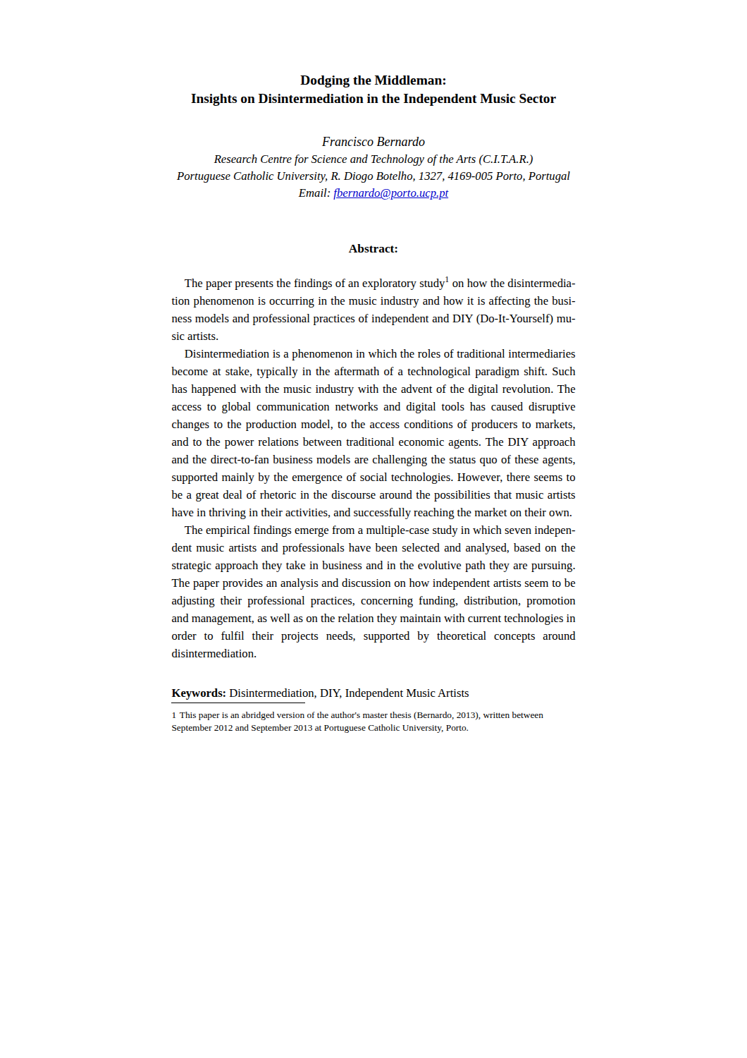Dodging the Middleman:
Insights on Disintermediation in the Independent Music Sector
Francisco Bernardo
Research Centre for Science and Technology of the Arts (C.I.T.A.R.)
Portuguese Catholic University, R. Diogo Botelho, 1327, 4169-005 Porto, Portugal
Email: fbernardo@porto.ucp.pt
Abstract:
The paper presents the findings of an exploratory study1 on how the disintermediation phenomenon is occurring in the music industry and how it is affecting the business models and professional practices of independent and DIY (Do-It-Yourself) music artists.
Disintermediation is a phenomenon in which the roles of traditional intermediaries become at stake, typically in the aftermath of a technological paradigm shift. Such has happened with the music industry with the advent of the digital revolution. The access to global communication networks and digital tools has caused disruptive changes to the production model, to the access conditions of producers to markets, and to the power relations between traditional economic agents. The DIY approach and the direct-to-fan business models are challenging the status quo of these agents, supported mainly by the emergence of social technologies. However, there seems to be a great deal of rhetoric in the discourse around the possibilities that music artists have in thriving in their activities, and successfully reaching the market on their own.
The empirical findings emerge from a multiple-case study in which seven independent music artists and professionals have been selected and analysed, based on the strategic approach they take in business and in the evolutive path they are pursuing. The paper provides an analysis and discussion on how independent artists seem to be adjusting their professional practices, concerning funding, distribution, promotion and management, as well as on the relation they maintain with current technologies in order to fulfil their projects needs, supported by theoretical concepts around disintermediation.
Keywords: Disintermediation, DIY, Independent Music Artists
1 This paper is an abridged version of the author's master thesis (Bernardo, 2013), written between September 2012 and September 2013 at Portuguese Catholic University, Porto.